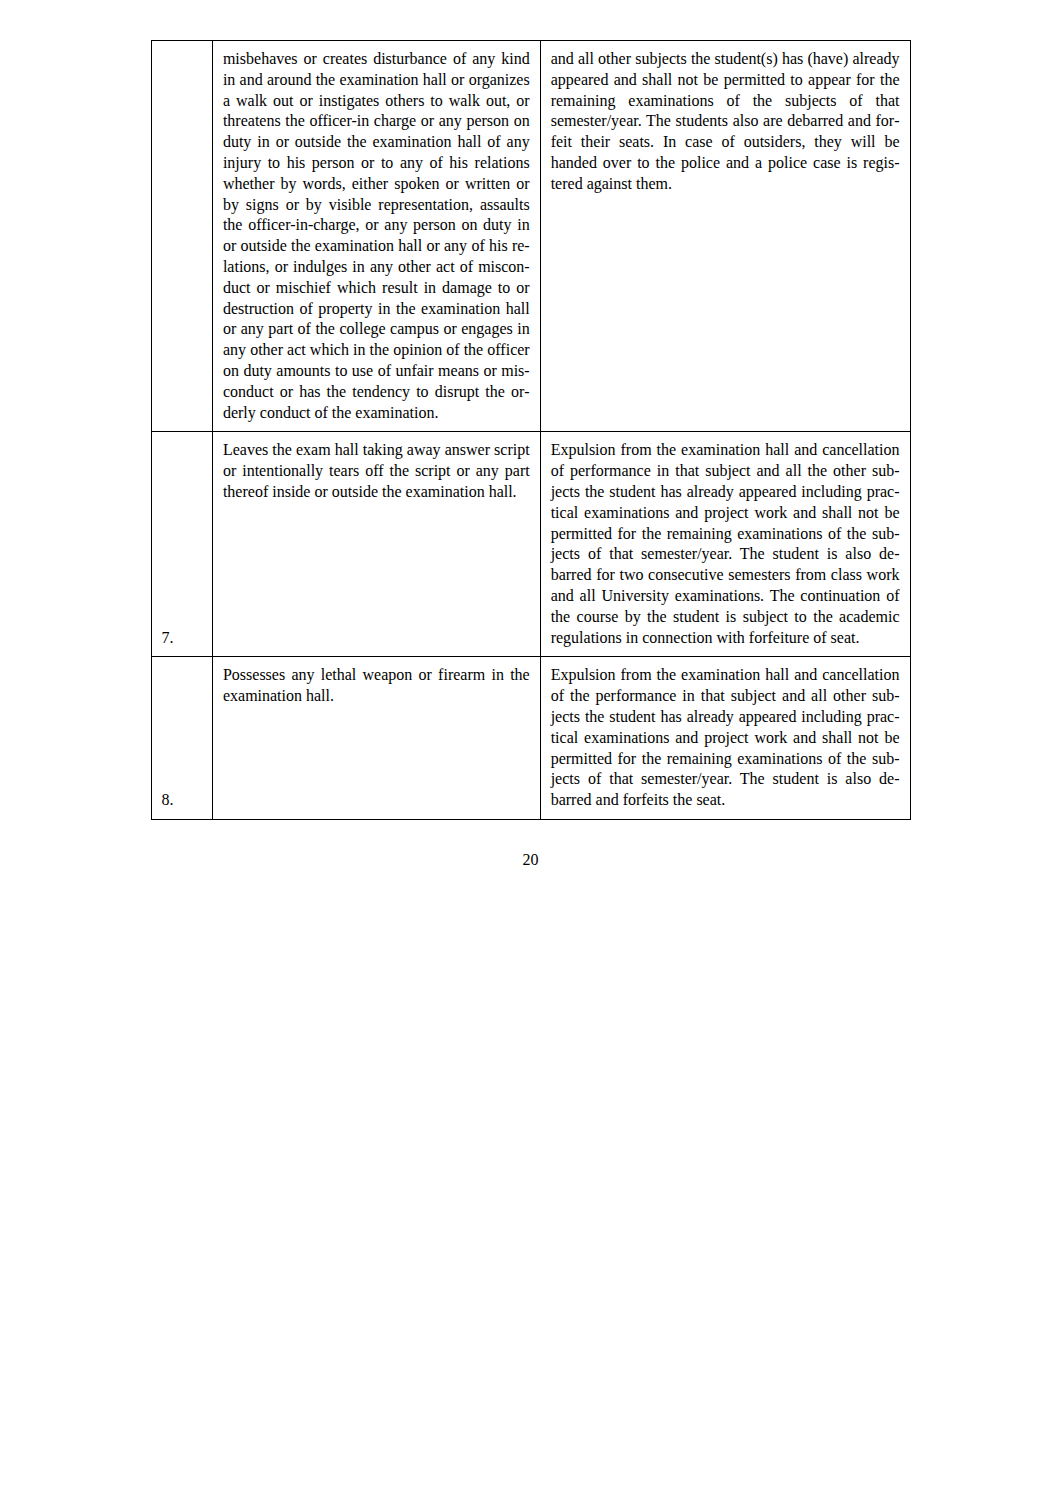| | misbehaves or creates disturbance of any kind in and around the examination hall or organizes a walk out or instigates others to walk out, or threatens the officer-in charge or any person on duty in or outside the examination hall of any injury to his person or to any of his relations whether by words, either spoken or written or by signs or by visible representation, assaults the officer-in-charge, or any person on duty in or outside the examination hall or any of his relations, or indulges in any other act of misconduct or mischief which result in damage to or destruction of property in the examination hall or any part of the college campus or engages in any other act which in the opinion of the officer on duty amounts to use of unfair means or misconduct or has the tendency to disrupt the orderly conduct of the examination. | and all other subjects the student(s) has (have) already appeared and shall not be permitted to appear for the remaining examinations of the subjects of that semester/year. The students also are debarred and forfeit their seats. In case of outsiders, they will be handed over to the police and a police case is registered against them. |
| 7. | Leaves the exam hall taking away answer script or intentionally tears off the script or any part thereof inside or outside the examination hall. | Expulsion from the examination hall and cancellation of performance in that subject and all the other subjects the student has already appeared including practical examinations and project work and shall not be permitted for the remaining examinations of the subjects of that semester/year. The student is also debarred for two consecutive semesters from class work and all University examinations. The continuation of the course by the student is subject to the academic regulations in connection with forfeiture of seat. |
| 8. | Possesses any lethal weapon or firearm in the examination hall. | Expulsion from the examination hall and cancellation of the performance in that subject and all other subjects the student has already appeared including practical examinations and project work and shall not be permitted for the remaining examinations of the subjects of that semester/year. The student is also debarred and forfeits the seat. |
20